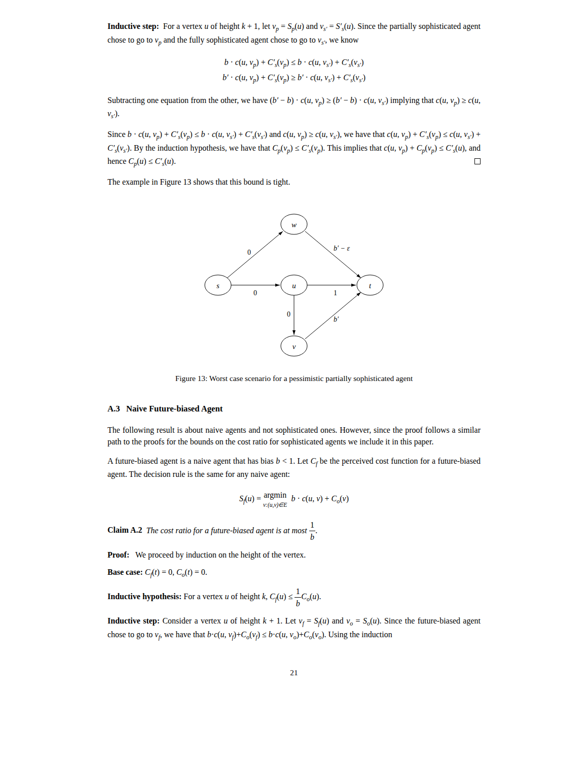Inductive step: For a vertex u of height k + 1, let vp = Sp(u) and vs′ = S′s(u). Since the partially sophisticated agent chose to go to vp and the fully sophisticated agent chose to go to vs′, we know
b · c(u, vp) + C′s(vp) ≤ b · c(u, vs′) + C′s(vs′)
b′ · c(u, vp) + C′s(vp) ≥ b′ · c(u, vs′) + C′s(vs′)
Subtracting one equation from the other, we have (b′ − b) · c(u, vp) ≥ (b′ − b) · c(u, vs′) implying that c(u, vp) ≥ c(u, vs′).
Since b · c(u, vp) + C′s(vp) ≤ b · c(u, vs′) + C′s(vs′) and c(u, vp) ≥ c(u, vs′), we have that c(u, vp) + C′s(vp) ≤ c(u, vs′) + C′s(vs′). By the induction hypothesis, we have that Cp(vp) ≤ C′s(vp). This implies that c(u, vp) + Cp(vp) ≤ C′s(u), and hence Cp(u) ≤ C′s(u).
The example in Figure 13 shows that this bound is tight.
w s u t v 0 0 b′ − ε 1 0 b′
Figure 13: Worst case scenario for a pessimistic partially sophisticated agent
A.3 Naive Future-biased Agent
The following result is about naive agents and not sophisticated ones. However, since the proof follows a similar path to the proofs for the bounds on the cost ratio for sophisticated agents we include it in this paper.
A future-biased agent is a naive agent that has bias b < 1. Let Cf be the perceived cost function for a future-biased agent. The decision rule is the same for any naive agent:
Sf(u) = argmin v:(u,v)∈E b · c(u, v) + Co(v)
Claim A.2 The cost ratio for a future-biased agent is at most 1 b.
Proof: We proceed by induction on the height of the vertex.
Base case: Cf(t) = 0, Co(t) = 0.
Inductive hypothesis: For a vertex u of height k, Cf(u) ≤ 1 b Co(u).
Inductive step: Consider a vertex u of height k + 1. Let vf = Sf(u) and vo = So(u). Since the future-biased agent chose to go to vf, we have that b·c(u, vf)+Co(vf) ≤ b·c(u, vo)+Co(vo). Using the induction
21